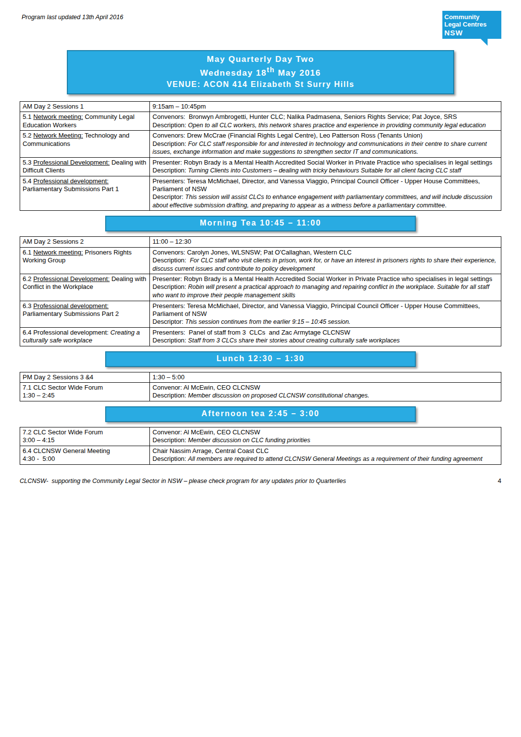Program last updated 13th April 2016
Community Legal Centres NSW
May Quarterly Day Two
Wednesday 18th May 2016
VENUE: ACON 414 Elizabeth St Surry Hills
| AM Day 2 Sessions 1 | 9:15am – 10:45pm |
| 5.1 Network meeting: Community Legal Education Workers | Convenors: Bronwyn Ambrogetti, Hunter CLC; Nalika Padmasena, Seniors Rights Service; Pat Joyce, SRS Description: Open to all CLC workers, this network shares practice and experience in providing community legal education |
| 5.2 Network Meeting: Technology and Communications | Convenors: Drew McCrae (Financial Rights Legal Centre), Leo Patterson Ross (Tenants Union) Description: For CLC staff responsible for and interested in technology and communications in their centre to share current issues, exchange information and make suggestions to strengthen sector IT and communications. |
| 5.3 Professional Development: Dealing with Difficult Clients | Presenter: Robyn Brady is a Mental Health Accredited Social Worker in Private Practice who specialises in legal settings Description: Turning Clients into Customers – dealing with tricky behaviours Suitable for all client facing CLC staff |
| 5.4 Professional development: Parliamentary Submissions Part 1 | Presenters: Teresa McMichael, Director, and Vanessa Viaggio, Principal Council Officer - Upper House Committees, Parliament of NSW Descriptor: This session will assist CLCs to enhance engagement with parliamentary committees, and will include discussion about effective submission drafting, and preparing to appear as a witness before a parliamentary committee . |
Morning Tea 10:45 – 11:00
| AM Day 2 Sessions 2 | 11:00 – 12:30 |
| 6.1 Network meeting: Prisoners Rights Working Group | Convenors: Carolyn Jones, WLSNSW; Pat O'Callaghan, Western CLC Description: For CLC staff who visit clients in prison, work for, or have an interest in prisoners rights to share their experience, discuss current issues and contribute to policy development |
| 6.2 Professional Development: Dealing with Conflict in the Workplace | Presenter: Robyn Brady is a Mental Health Accredited Social Worker in Private Practice who specialises in legal settings Description: Robin will present a practical approach to managing and repairing conflict in the workplace. Suitable for all staff who want to improve their people management skills |
| 6.3 Professional development: Parliamentary Submissions Part 2 | Presenters: Teresa McMichael, Director, and Vanessa Viaggio, Principal Council Officer - Upper House Committees, Parliament of NSW Descriptor: This session continues from the earlier 9:15 – 10:45 session. |
| 6.4 Professional development: Creating a culturally safe workplace | Presenters: Panel of staff from 3 CLCs and Zac Armytage CLCNSW Description: Staff from 3 CLCs share their stories about creating culturally safe workplaces |
Lunch 12:30 – 1:30
| PM Day 2 Sessions 3 &4 | 1:30 – 5:00 |
| 7.1 CLC Sector Wide Forum 1:30 – 2:45 | Convenor: Al McEwin, CEO CLCNSW Description: Member discussion on proposed CLCNSW constitutional changes. |
Afternoon tea 2:45 – 3:00
| 7.2 CLC Sector Wide Forum 3:00 – 4:15 | Convenor: Al McEwin, CEO CLCNSW Description: Member discussion on CLC funding priorities |
| 6.4 CLCNSW General Meeting 4:30 - 5:00 | Chair Nassim Arrage, Central Coast CLC Description: All members are required to attend CLCNSW General Meetings as a requirement of their funding agreement |
CLCNSW- supporting the Community Legal Sector in NSW – please check program for any updates prior to Quarterlies 4